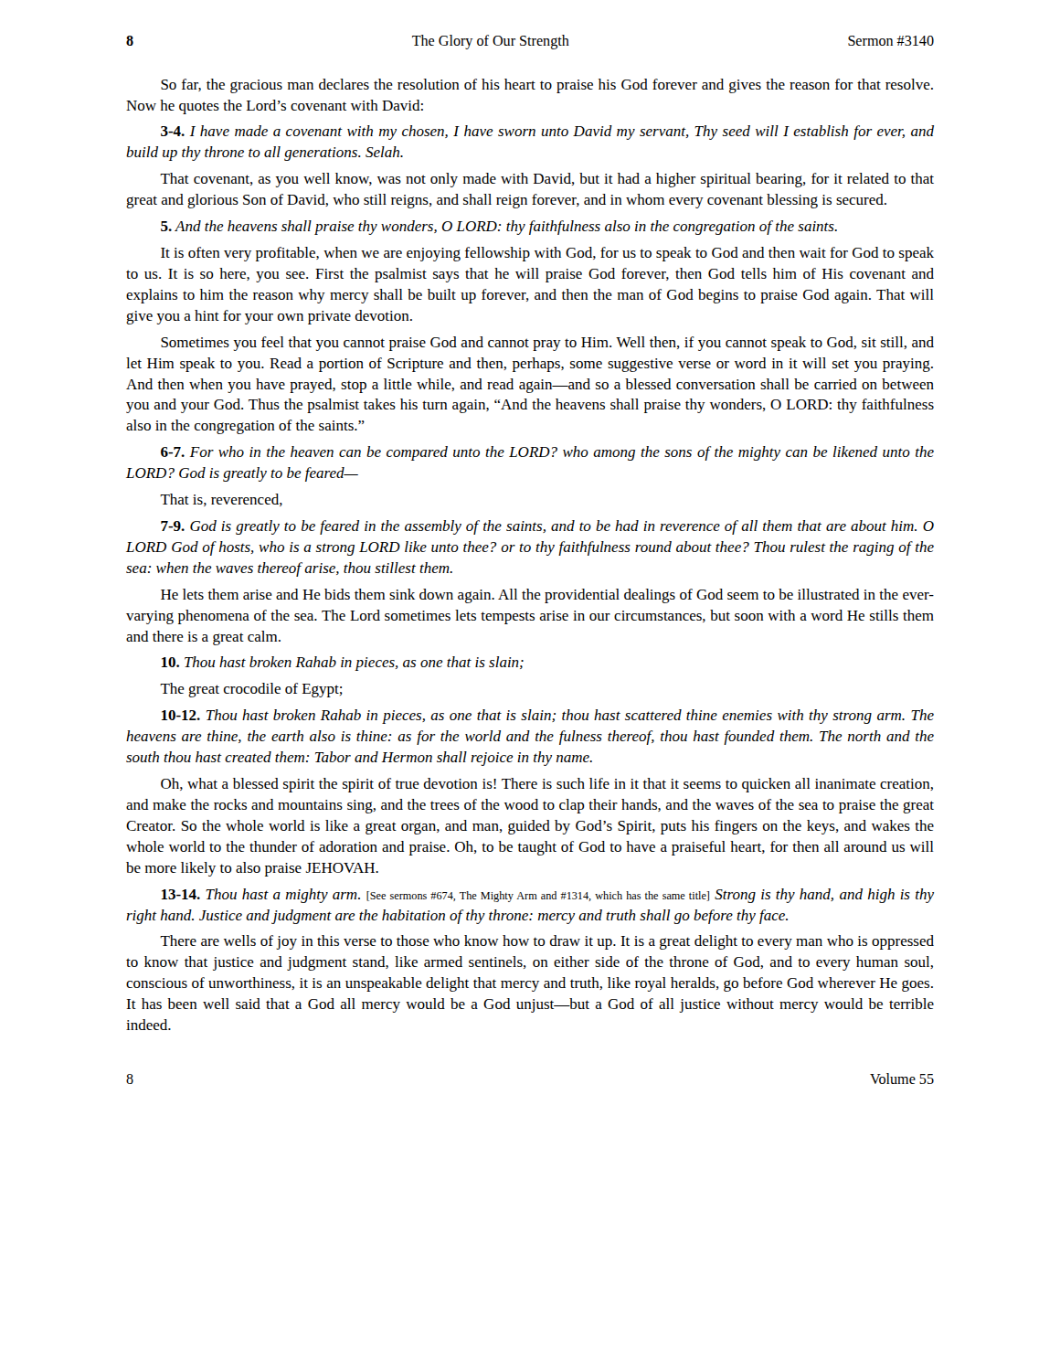8 The Glory of Our Strength Sermon #3140
So far, the gracious man declares the resolution of his heart to praise his God forever and gives the reason for that resolve. Now he quotes the Lord’s covenant with David:
3-4. I have made a covenant with my chosen, I have sworn unto David my servant, Thy seed will I establish for ever, and build up thy throne to all generations. Selah.
That covenant, as you well know, was not only made with David, but it had a higher spiritual bearing, for it related to that great and glorious Son of David, who still reigns, and shall reign forever, and in whom every covenant blessing is secured.
5. And the heavens shall praise thy wonders, O LORD: thy faithfulness also in the congregation of the saints.
It is often very profitable, when we are enjoying fellowship with God, for us to speak to God and then wait for God to speak to us. It is so here, you see. First the psalmist says that he will praise God forever, then God tells him of His covenant and explains to him the reason why mercy shall be built up forever, and then the man of God begins to praise God again. That will give you a hint for your own private devotion.
Sometimes you feel that you cannot praise God and cannot pray to Him. Well then, if you cannot speak to God, sit still, and let Him speak to you. Read a portion of Scripture and then, perhaps, some suggestive verse or word in it will set you praying. And then when you have prayed, stop a little while, and read again—and so a blessed conversation shall be carried on between you and your God. Thus the psalmist takes his turn again, “And the heavens shall praise thy wonders, O LORD: thy faithfulness also in the congregation of the saints.”
6-7. For who in the heaven can be compared unto the LORD? who among the sons of the mighty can be likened unto the LORD? God is greatly to be feared—
That is, reverenced,
7-9. God is greatly to be feared in the assembly of the saints, and to be had in reverence of all them that are about him. O LORD God of hosts, who is a strong LORD like unto thee? or to thy faithfulness round about thee? Thou rulest the raging of the sea: when the waves thereof arise, thou stillest them.
He lets them arise and He bids them sink down again. All the providential dealings of God seem to be illustrated in the ever-varying phenomena of the sea. The Lord sometimes lets tempests arise in our circumstances, but soon with a word He stills them and there is a great calm.
10. Thou hast broken Rahab in pieces, as one that is slain;
The great crocodile of Egypt;
10-12. Thou hast broken Rahab in pieces, as one that is slain; thou hast scattered thine enemies with thy strong arm. The heavens are thine, the earth also is thine: as for the world and the fulness thereof, thou hast founded them. The north and the south thou hast created them: Tabor and Hermon shall rejoice in thy name.
Oh, what a blessed spirit the spirit of true devotion is! There is such life in it that it seems to quicken all inanimate creation, and make the rocks and mountains sing, and the trees of the wood to clap their hands, and the waves of the sea to praise the great Creator. So the whole world is like a great organ, and man, guided by God’s Spirit, puts his fingers on the keys, and wakes the whole world to the thunder of adoration and praise. Oh, to be taught of God to have a praiseful heart, for then all around us will be more likely to also praise JEHOVAH.
13-14. Thou hast a mighty arm. [See sermons #674, The Mighty Arm and #1314, which has the same title] Strong is thy hand, and high is thy right hand. Justice and judgment are the habitation of thy throne: mercy and truth shall go before thy face.
There are wells of joy in this verse to those who know how to draw it up. It is a great delight to every man who is oppressed to know that justice and judgment stand, like armed sentinels, on either side of the throne of God, and to every human soul, conscious of unworthiness, it is an unspeakable delight that mercy and truth, like royal heralds, go before God wherever He goes. It has been well said that a God all mercy would be a God unjust—but a God of all justice without mercy would be terrible indeed.
8 Volume 55